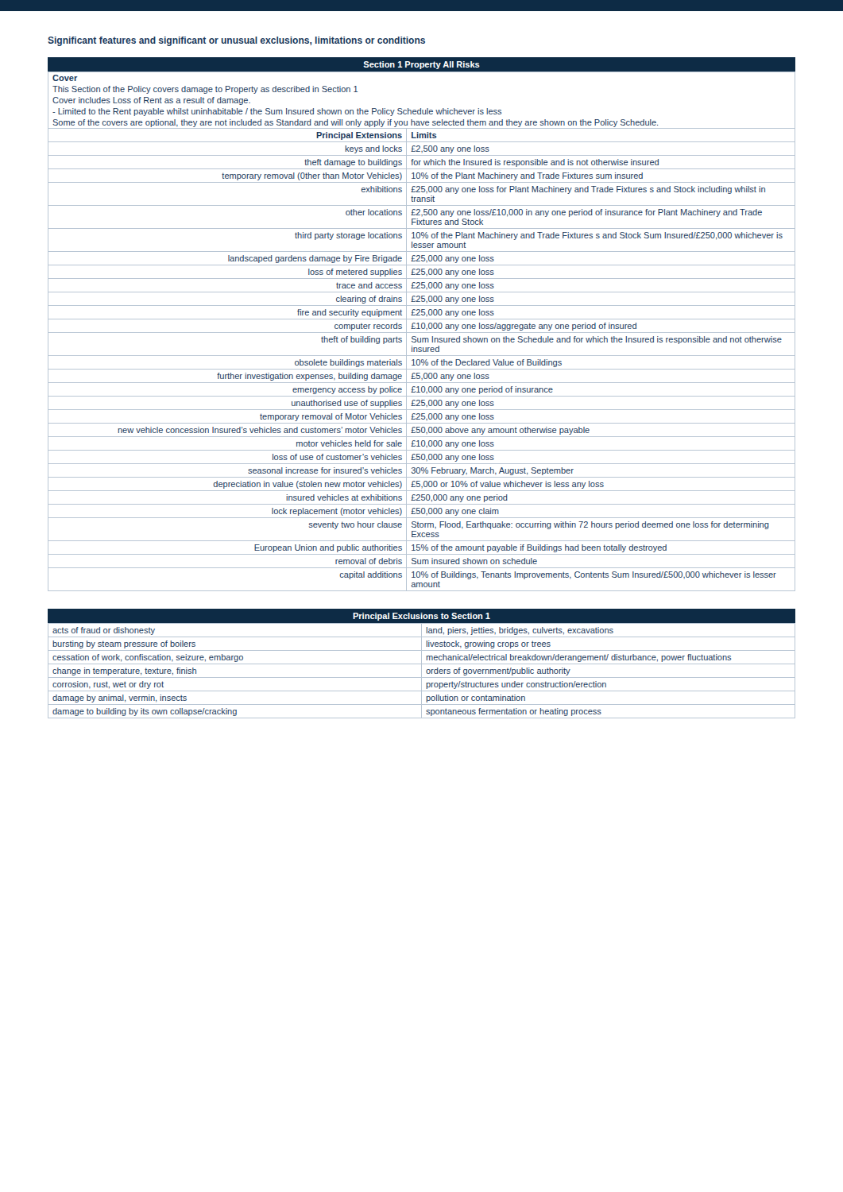Significant features and significant or unusual exclusions, limitations or conditions
Section 1 Property All Risks
| Cover |
| This Section of the Policy covers damage to Property as described in Section 1 |
| Cover includes Loss of Rent as a result of damage. |
| - Limited to the Rent payable whilst uninhabitable / the Sum Insured shown on the Policy Schedule whichever is less |
| Some of the covers are optional, they are not included as Standard and will only apply if you have selected them and they are shown on the Policy Schedule. |
| Principal Extensions | Limits |
| keys and locks | £2,500 any one loss |
| theft damage to buildings | for which the Insured is responsible and is not otherwise insured |
| temporary removal (0ther than Motor Vehicles) | 10% of the Plant Machinery and Trade Fixtures sum insured |
| exhibitions | £25,000 any one loss for Plant Machinery and Trade Fixtures s and Stock including whilst in transit |
| other locations | £2,500 any one loss/£10,000 in any one period of insurance for Plant Machinery and Trade Fixtures and Stock |
| third party storage locations | 10% of the Plant Machinery and Trade Fixtures s and Stock Sum Insured/£250,000 whichever is lesser amount |
| landscaped gardens damage by Fire Brigade | £25,000 any one loss |
| loss of metered supplies | £25,000 any one loss |
| trace and access | £25,000 any one loss |
| clearing of drains | £25,000 any one loss |
| fire and security equipment | £25,000 any one loss |
| computer records | £10,000 any one loss/aggregate any one period of insured |
| theft of building parts | Sum Insured shown on the Schedule and for which the Insured is responsible and not otherwise insured |
| obsolete buildings materials | 10% of the Declared Value of Buildings |
| further investigation expenses, building damage | £5,000 any one loss |
| emergency access by police | £10,000 any one period of insurance |
| unauthorised use of supplies | £25,000 any one loss |
| temporary removal of Motor Vehicles | £25,000 any one loss |
| new vehicle concession Insured’s vehicles and customers’ motor Vehicles | £50,000 above any amount otherwise payable |
| motor vehicles held for sale | £10,000 any one loss |
| loss of use of customer’s vehicles | £50,000 any one loss |
| seasonal increase for insured’s vehicles | 30% February, March, August, September |
| depreciation in value (stolen new motor vehicles) | £5,000 or 10% of value whichever is less any loss |
| insured vehicles at exhibitions | £250,000 any one period |
| lock replacement (motor vehicles) | £50,000 any one claim |
| seventy two hour clause | Storm, Flood, Earthquake: occurring within 72 hours period deemed one loss for determining Excess |
| European Union and public authorities | 15% of the amount payable if Buildings had been totally destroyed |
| removal of debris | Sum insured shown on schedule |
| capital additions | 10% of Buildings, Tenants Improvements, Contents Sum Insured/£500,000 whichever is lesser amount |
Principal Exclusions to Section 1
| acts of fraud or dishonesty | land, piers, jetties, bridges, culverts, excavations |
| bursting by steam pressure of boilers | livestock, growing crops or trees |
| cessation of work, confiscation, seizure, embargo | mechanical/electrical breakdown/derangement/ disturbance, power fluctuations |
| change in temperature, texture, finish | orders of government/public authority |
| corrosion, rust, wet or dry rot | property/structures under construction/erection |
| damage by animal, vermin, insects | pollution or contamination |
| damage to building by its own collapse/cracking | spontaneous fermentation or heating process |